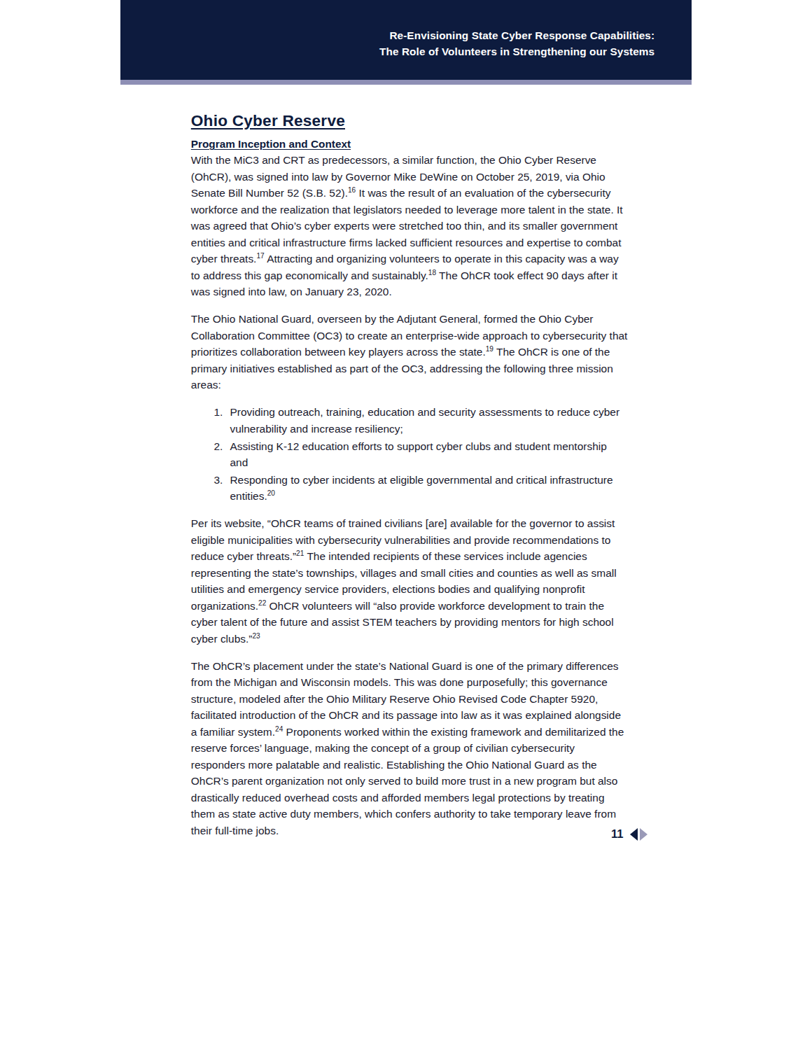Re-Envisioning State Cyber Response Capabilities:
The Role of Volunteers in Strengthening our Systems
Ohio Cyber Reserve
Program Inception and Context
With the MiC3 and CRT as predecessors, a similar function, the Ohio Cyber Reserve (OhCR), was signed into law by Governor Mike DeWine on October 25, 2019, via Ohio Senate Bill Number 52 (S.B. 52).16 It was the result of an evaluation of the cybersecurity workforce and the realization that legislators needed to leverage more talent in the state. It was agreed that Ohio’s cyber experts were stretched too thin, and its smaller government entities and critical infrastructure firms lacked sufficient resources and expertise to combat cyber threats.17 Attracting and organizing volunteers to operate in this capacity was a way to address this gap economically and sustainably.18 The OhCR took effect 90 days after it was signed into law, on January 23, 2020.
The Ohio National Guard, overseen by the Adjutant General, formed the Ohio Cyber Collaboration Committee (OC3) to create an enterprise-wide approach to cybersecurity that prioritizes collaboration between key players across the state.19 The OhCR is one of the primary initiatives established as part of the OC3, addressing the following three mission areas:
Providing outreach, training, education and security assessments to reduce cyber vulnerability and increase resiliency;
Assisting K-12 education efforts to support cyber clubs and student mentorship and
Responding to cyber incidents at eligible governmental and critical infrastructure entities.20
Per its website, “OhCR teams of trained civilians [are] available for the governor to assist eligible municipalities with cybersecurity vulnerabilities and provide recommendations to reduce cyber threats.”21 The intended recipients of these services include agencies representing the state’s townships, villages and small cities and counties as well as small utilities and emergency service providers, elections bodies and qualifying nonprofit organizations.22 OhCR volunteers will “also provide workforce development to train the cyber talent of the future and assist STEM teachers by providing mentors for high school cyber clubs.”23
The OhCR’s placement under the state’s National Guard is one of the primary differences from the Michigan and Wisconsin models. This was done purposefully; this governance structure, modeled after the Ohio Military Reserve Ohio Revised Code Chapter 5920, facilitated introduction of the OhCR and its passage into law as it was explained alongside a familiar system.24 Proponents worked within the existing framework and demilitarized the reserve forces’ language, making the concept of a group of civilian cybersecurity responders more palatable and realistic. Establishing the Ohio National Guard as the OhCR’s parent organization not only served to build more trust in a new program but also drastically reduced overhead costs and afforded members legal protections by treating them as state active duty members, which confers authority to take temporary leave from their full-time jobs.
11